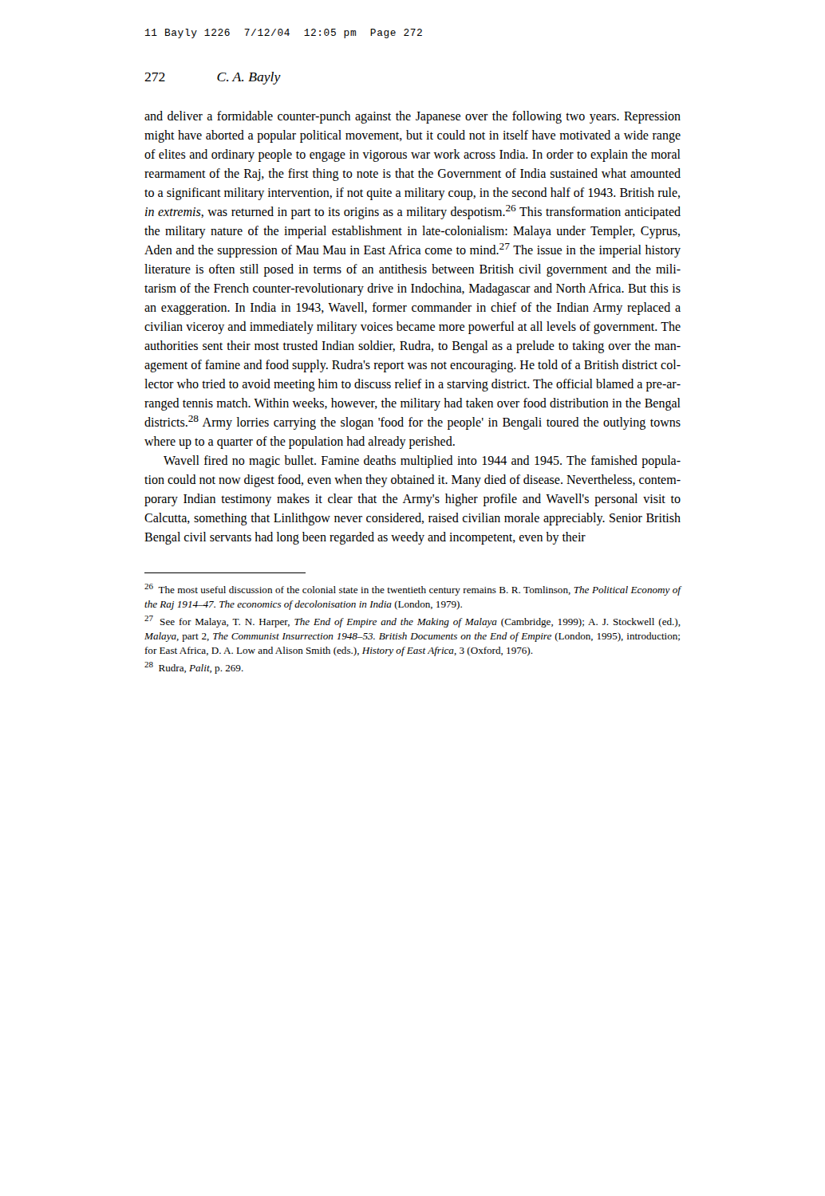11 Bayly 1226 7/12/04 12:05 pm Page 272
272 C. A. Bayly
and deliver a formidable counter-punch against the Japanese over the following two years. Repression might have aborted a popular political movement, but it could not in itself have motivated a wide range of elites and ordinary people to engage in vigorous war work across India. In order to explain the moral rearmament of the Raj, the first thing to note is that the Government of India sustained what amounted to a significant military intervention, if not quite a military coup, in the second half of 1943. British rule, in extremis, was returned in part to its origins as a military despotism.26 This transformation anticipated the military nature of the imperial establishment in late-colonialism: Malaya under Templer, Cyprus, Aden and the suppression of Mau Mau in East Africa come to mind.27 The issue in the imperial history literature is often still posed in terms of an antithesis between British civil government and the militarism of the French counter-revolutionary drive in Indochina, Madagascar and North Africa. But this is an exaggeration. In India in 1943, Wavell, former commander in chief of the Indian Army replaced a civilian viceroy and immediately military voices became more powerful at all levels of government. The authorities sent their most trusted Indian soldier, Rudra, to Bengal as a prelude to taking over the management of famine and food supply. Rudra's report was not encouraging. He told of a British district collector who tried to avoid meeting him to discuss relief in a starving district. The official blamed a pre-arranged tennis match. Within weeks, however, the military had taken over food distribution in the Bengal districts.28 Army lorries carrying the slogan 'food for the people' in Bengali toured the outlying towns where up to a quarter of the population had already perished.
Wavell fired no magic bullet. Famine deaths multiplied into 1944 and 1945. The famished population could not now digest food, even when they obtained it. Many died of disease. Nevertheless, contemporary Indian testimony makes it clear that the Army's higher profile and Wavell's personal visit to Calcutta, something that Linlithgow never considered, raised civilian morale appreciably. Senior British Bengal civil servants had long been regarded as weedy and incompetent, even by their
26 The most useful discussion of the colonial state in the twentieth century remains B. R. Tomlinson, The Political Economy of the Raj 1914–47. The economics of decolonisation in India (London, 1979).
27 See for Malaya, T. N. Harper, The End of Empire and the Making of Malaya (Cambridge, 1999); A. J. Stockwell (ed.), Malaya, part 2, The Communist Insurrection 1948–53. British Documents on the End of Empire (London, 1995), introduction; for East Africa, D. A. Low and Alison Smith (eds.), History of East Africa, 3 (Oxford, 1976).
28 Rudra, Palit, p. 269.